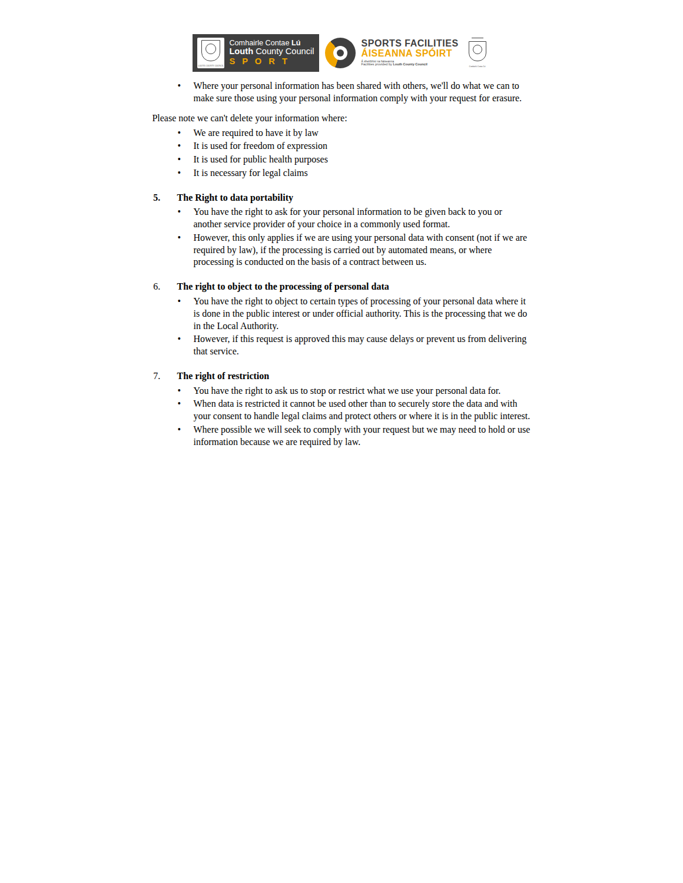LOUTH COUNTY COUNCIL
Comhairle Contae Lú
Louth County Council
S P O R T
SPORTS FACILITIES
ÁISEANNA SPÓIRT
Á sheirbhísí na háiseanna
Facilities provided by Louth County Council
Comhairle Contae Lú
Where your personal information has been shared with others, we'll do what we can to make sure those using your personal information comply with your request for erasure.
Please note we can't delete your information where:
We are required to have it by law
It is used for freedom of expression
It is used for public health purposes
It is necessary for legal claims
5.
The Right to data portability
You have the right to ask for your personal information to be given back to you or another service provider of your choice in a commonly used format.
However, this only applies if we are using your personal data with consent (not if we are required by law), if the processing is carried out by automated means, or where processing is conducted on the basis of a contract between us.
6.
The right to object to the processing of personal data
You have the right to object to certain types of processing of your personal data where it is done in the public interest or under official authority. This is the processing that we do in the Local Authority.
However, if this request is approved this may cause delays or prevent us from delivering that service.
7.
The right of restriction
You have the right to ask us to stop or restrict what we use your personal data for.
When data is restricted it cannot be used other than to securely store the data and with your consent to handle legal claims and protect others or where it is in the public interest.
Where possible we will seek to comply with your request but we may need to hold or use information because we are required by law.